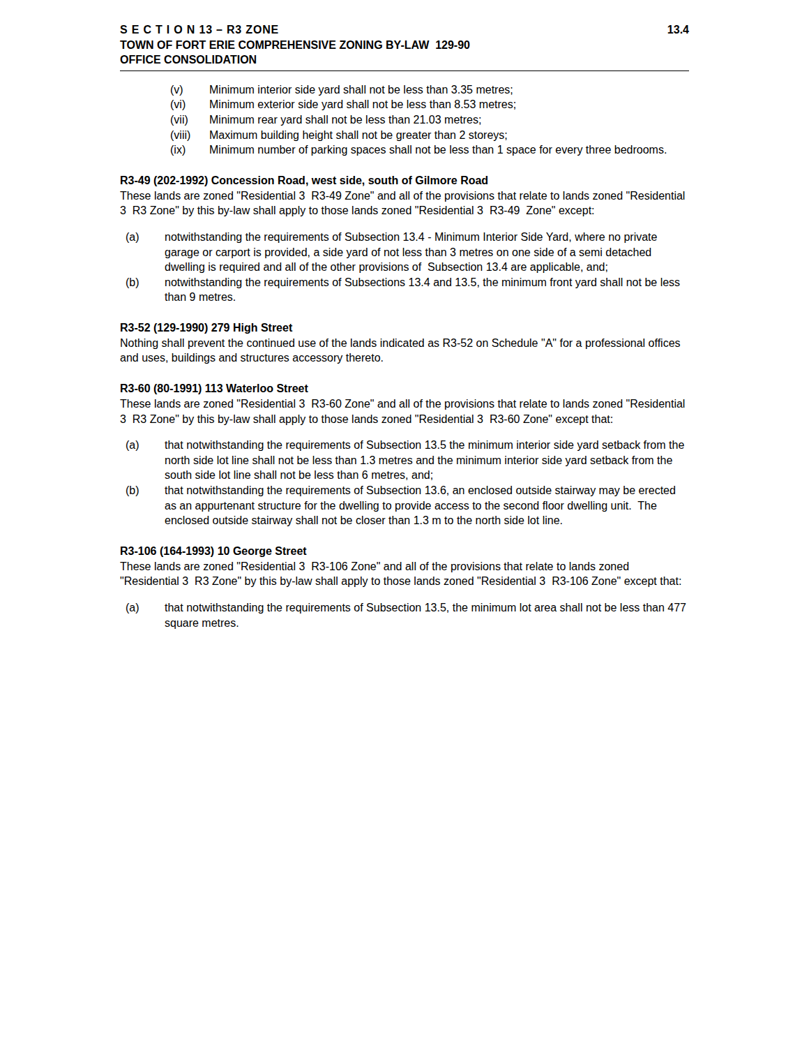S E C T I O N 13 – R3 ZONE 13.4
TOWN OF FORT ERIE COMPREHENSIVE ZONING BY-LAW 129-90
OFFICE CONSOLIDATION
(v) Minimum interior side yard shall not be less than 3.35 metres;
(vi) Minimum exterior side yard shall not be less than 8.53 metres;
(vii) Minimum rear yard shall not be less than 21.03 metres;
(viii) Maximum building height shall not be greater than 2 storeys;
(ix) Minimum number of parking spaces shall not be less than 1 space for every three bedrooms.
R3-49 (202-1992) Concession Road, west side, south of Gilmore Road
These lands are zoned "Residential 3 R3-49 Zone" and all of the provisions that relate to lands zoned "Residential 3 R3 Zone" by this by-law shall apply to those lands zoned "Residential 3 R3-49 Zone" except:
(a) notwithstanding the requirements of Subsection 13.4 - Minimum Interior Side Yard, where no private garage or carport is provided, a side yard of not less than 3 metres on one side of a semi detached dwelling is required and all of the other provisions of Subsection 13.4 are applicable, and;
(b) notwithstanding the requirements of Subsections 13.4 and 13.5, the minimum front yard shall not be less than 9 metres.
R3-52 (129-1990) 279 High Street
Nothing shall prevent the continued use of the lands indicated as R3-52 on Schedule "A" for a professional offices and uses, buildings and structures accessory thereto.
R3-60 (80-1991) 113 Waterloo Street
These lands are zoned "Residential 3 R3-60 Zone" and all of the provisions that relate to lands zoned "Residential 3 R3 Zone" by this by-law shall apply to those lands zoned "Residential 3 R3-60 Zone" except that:
(a) that notwithstanding the requirements of Subsection 13.5 the minimum interior side yard setback from the north side lot line shall not be less than 1.3 metres and the minimum interior side yard setback from the south side lot line shall not be less than 6 metres, and;
(b) that notwithstanding the requirements of Subsection 13.6, an enclosed outside stairway may be erected as an appurtenant structure for the dwelling to provide access to the second floor dwelling unit. The enclosed outside stairway shall not be closer than 1.3 m to the north side lot line.
R3-106 (164-1993) 10 George Street
These lands are zoned "Residential 3 R3-106 Zone" and all of the provisions that relate to lands zoned "Residential 3 R3 Zone" by this by-law shall apply to those lands zoned "Residential 3 R3-106 Zone" except that:
(a) that notwithstanding the requirements of Subsection 13.5, the minimum lot area shall not be less than 477 square metres.